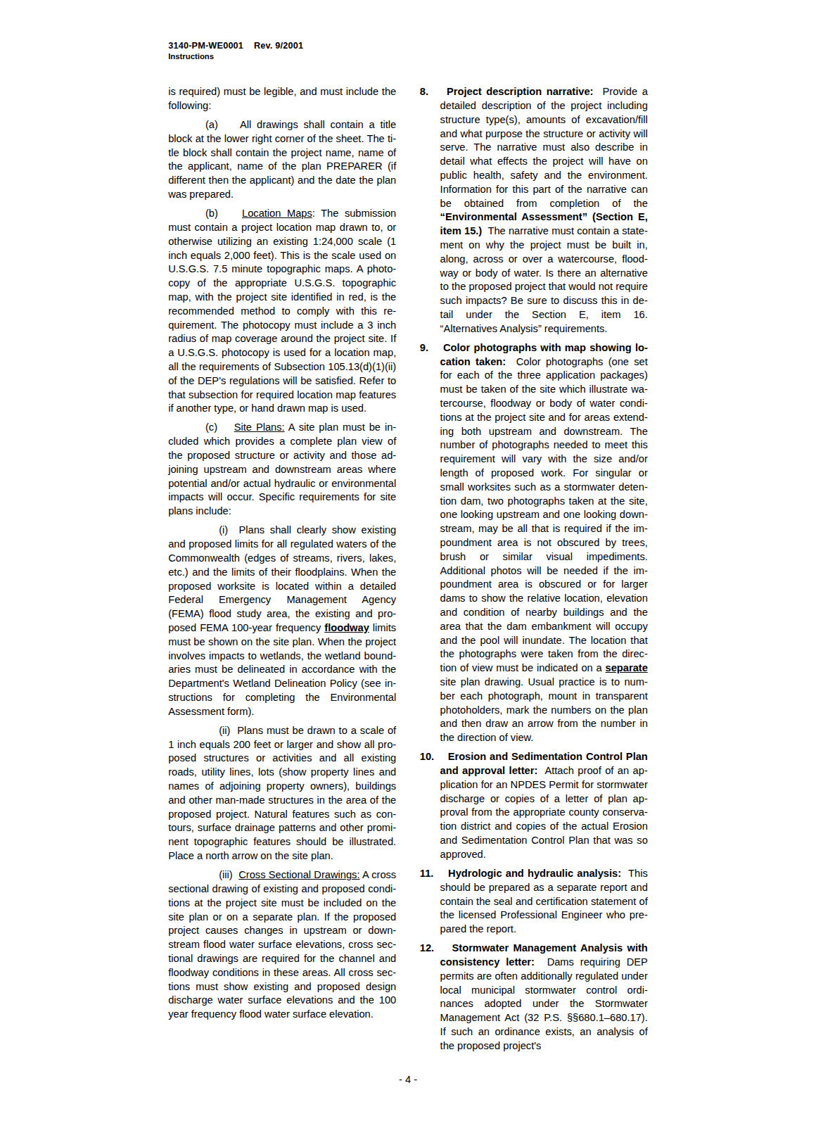3140-PM-WE0001 Rev. 9/2001
Instructions
is required) must be legible, and must include the following:
(a) All drawings shall contain a title block at the lower right corner of the sheet. The title block shall contain the project name, name of the applicant, name of the plan PREPARER (if different then the applicant) and the date the plan was prepared.
(b) Location Maps: The submission must contain a project location map drawn to, or otherwise utilizing an existing 1:24,000 scale (1 inch equals 2,000 feet). This is the scale used on U.S.G.S. 7.5 minute topographic maps. A photocopy of the appropriate U.S.G.S. topographic map, with the project site identified in red, is the recommended method to comply with this requirement. The photocopy must include a 3 inch radius of map coverage around the project site. If a U.S.G.S. photocopy is used for a location map, all the requirements of Subsection 105.13(d)(1)(ii) of the DEP's regulations will be satisfied. Refer to that subsection for required location map features if another type, or hand drawn map is used.
(c) Site Plans: A site plan must be included which provides a complete plan view of the proposed structure or activity and those adjoining upstream and downstream areas where potential and/or actual hydraulic or environmental impacts will occur. Specific requirements for site plans include:
(i) Plans shall clearly show existing and proposed limits for all regulated waters of the Commonwealth (edges of streams, rivers, lakes, etc.) and the limits of their floodplains. When the proposed worksite is located within a detailed Federal Emergency Management Agency (FEMA) flood study area, the existing and proposed FEMA 100-year frequency floodway limits must be shown on the site plan. When the project involves impacts to wetlands, the wetland boundaries must be delineated in accordance with the Department's Wetland Delineation Policy (see instructions for completing the Environmental Assessment form).
(ii) Plans must be drawn to a scale of 1 inch equals 200 feet or larger and show all proposed structures or activities and all existing roads, utility lines, lots (show property lines and names of adjoining property owners), buildings and other man-made structures in the area of the proposed project. Natural features such as contours, surface drainage patterns and other prominent topographic features should be illustrated. Place a north arrow on the site plan.
(iii) Cross Sectional Drawings: A cross sectional drawing of existing and proposed conditions at the project site must be included on the site plan or on a separate plan. If the proposed project causes changes in upstream or downstream flood water surface elevations, cross sectional drawings are required for the channel and floodway conditions in these areas. All cross sections must show existing and proposed design discharge water surface elevations and the 100 year frequency flood water surface elevation.
8. Project description narrative: Provide a detailed description of the project including structure type(s), amounts of excavation/fill and what purpose the structure or activity will serve. The narrative must also describe in detail what effects the project will have on public health, safety and the environment. Information for this part of the narrative can be obtained from completion of the “Environmental Assessment” (Section E, item 15.) The narrative must contain a statement on why the project must be built in, along, across or over a watercourse, floodway or body of water. Is there an alternative to the proposed project that would not require such impacts? Be sure to discuss this in detail under the Section E, item 16. “Alternatives Analysis” requirements.
9. Color photographs with map showing location taken: Color photographs (one set for each of the three application packages) must be taken of the site which illustrate watercourse, floodway or body of water conditions at the project site and for areas extending both upstream and downstream. The number of photographs needed to meet this requirement will vary with the size and/or length of proposed work. For singular or small worksites such as a stormwater detention dam, two photographs taken at the site, one looking upstream and one looking downstream, may be all that is required if the impoundment area is not obscured by trees, brush or similar visual impediments. Additional photos will be needed if the impoundment area is obscured or for larger dams to show the relative location, elevation and condition of nearby buildings and the area that the dam embankment will occupy and the pool will inundate. The location that the photographs were taken from the direction of view must be indicated on a separate site plan drawing. Usual practice is to number each photograph, mount in transparent photoholders, mark the numbers on the plan and then draw an arrow from the number in the direction of view.
10. Erosion and Sedimentation Control Plan and approval letter: Attach proof of an application for an NPDES Permit for stormwater discharge or copies of a letter of plan approval from the appropriate county conservation district and copies of the actual Erosion and Sedimentation Control Plan that was so approved.
11. Hydrologic and hydraulic analysis: This should be prepared as a separate report and contain the seal and certification statement of the licensed Professional Engineer who prepared the report.
12. Stormwater Management Analysis with consistency letter: Dams requiring DEP permits are often additionally regulated under local municipal stormwater control ordinances adopted under the Stormwater Management Act (32 P.S. §§680.1–680.17). If such an ordinance exists, an analysis of the proposed project's
- 4 -